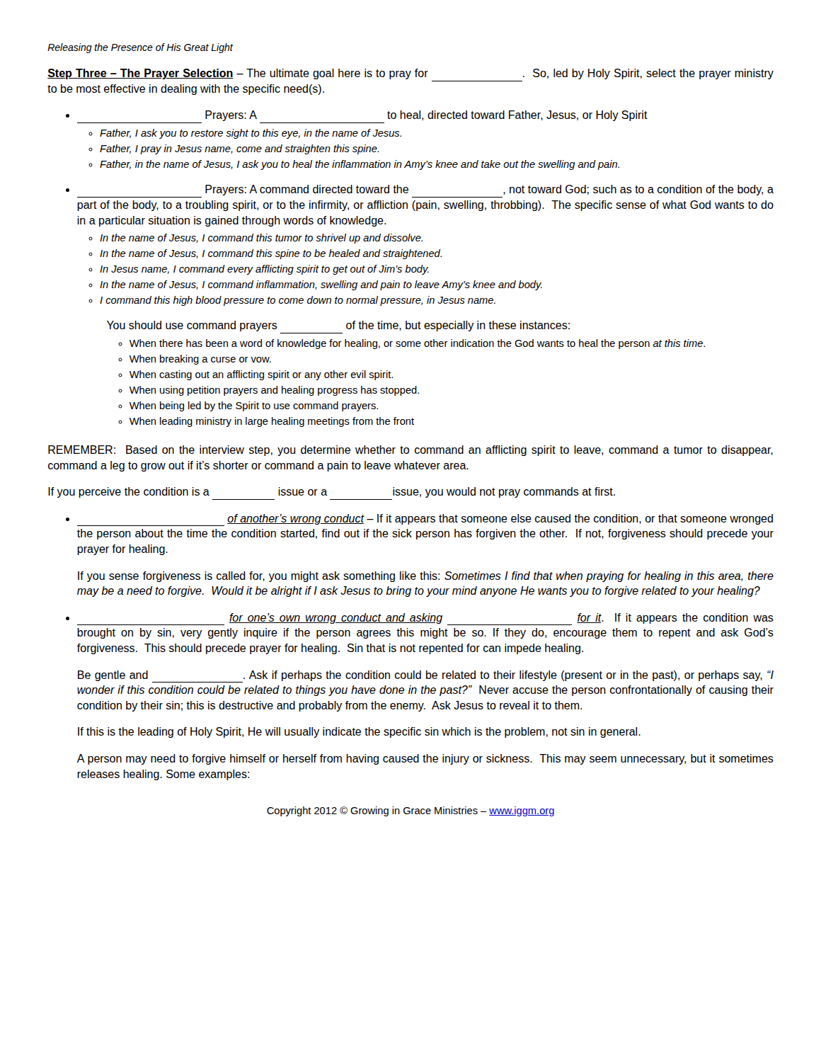Releasing the Presence of His Great Light
Step Three – The Prayer Selection – The ultimate goal here is to pray for . So, led by Holy Spirit, select the prayer ministry to be most effective in dealing with the specific need(s).
Prayers: A to heal, directed toward Father, Jesus, or Holy Spirit
Father, I ask you to restore sight to this eye, in the name of Jesus.
Father, I pray in Jesus name, come and straighten this spine.
Father, in the name of Jesus, I ask you to heal the inflammation in Amy’s knee and take out the swelling and pain.
Prayers: A command directed toward the , not toward God; such as to a condition of the body, a part of the body, to a troubling spirit, or to the infirmity, or affliction (pain, swelling, throbbing). The specific sense of what God wants to do in a particular situation is gained through words of knowledge.
In the name of Jesus, I command this tumor to shrivel up and dissolve.
In the name of Jesus, I command this spine to be healed and straightened.
In Jesus name, I command every afflicting spirit to get out of Jim’s body.
In the name of Jesus, I command inflammation, swelling and pain to leave Amy’s knee and body.
I command this high blood pressure to come down to normal pressure, in Jesus name.
You should use command prayers of the time, but especially in these instances:
When there has been a word of knowledge for healing, or some other indication the God wants to heal the person at this time.
When breaking a curse or vow.
When casting out an afflicting spirit or any other evil spirit.
When using petition prayers and healing progress has stopped.
When being led by the Spirit to use command prayers.
When leading ministry in large healing meetings from the front
REMEMBER: Based on the interview step, you determine whether to command an afflicting spirit to leave, command a tumor to disappear, command a leg to grow out if it’s shorter or command a pain to leave whatever area.
If you perceive the condition is a issue or a issue, you would not pray commands at first.
of another’s wrong conduct – If it appears that someone else caused the condition, or that someone wronged the person about the time the condition started, find out if the sick person has forgiven the other. If not, forgiveness should precede your prayer for healing.
If you sense forgiveness is called for, you might ask something like this: Sometimes I find that when praying for healing in this area, there may be a need to forgive. Would it be alright if I ask Jesus to bring to your mind anyone He wants you to forgive related to your healing?
for one’s own wrong conduct and asking for it. If it appears the condition was brought on by sin, very gently inquire if the person agrees this might be so. If they do, encourage them to repent and ask God’s forgiveness. This should precede prayer for healing. Sin that is not repented for can impede healing.
Be gentle and . Ask if perhaps the condition could be related to their lifestyle (present or in the past), or perhaps say, “I wonder if this condition could be related to things you have done in the past?” Never accuse the person confrontationally of causing their condition by their sin; this is destructive and probably from the enemy. Ask Jesus to reveal it to them.
If this is the leading of Holy Spirit, He will usually indicate the specific sin which is the problem, not sin in general.
A person may need to forgive himself or herself from having caused the injury or sickness. This may seem unnecessary, but it sometimes releases healing. Some examples:
Copyright 2012 © Growing in Grace Ministries – www.iggm.org